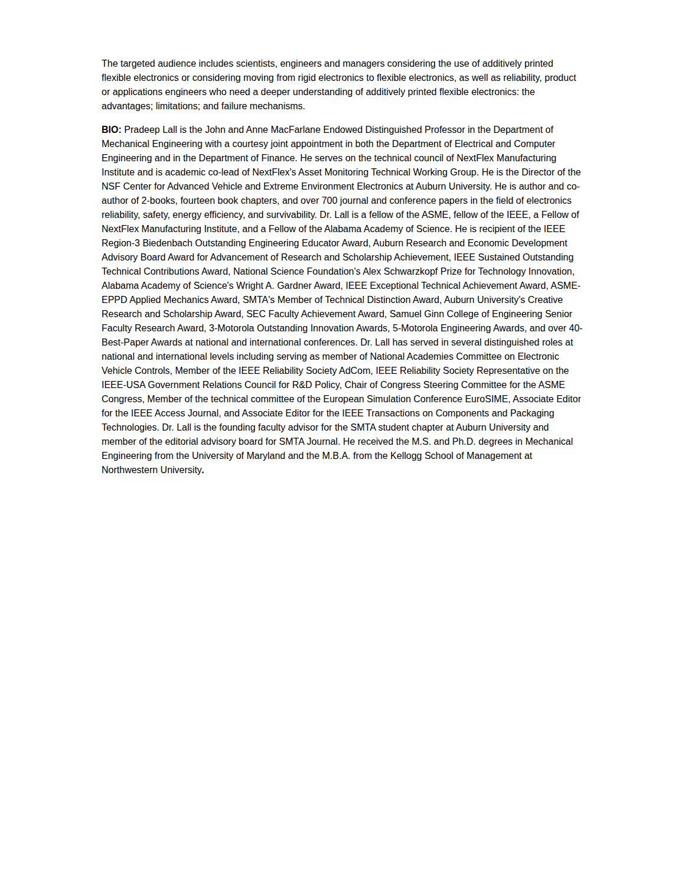The targeted audience includes scientists, engineers and managers considering the use of additively printed flexible electronics or considering moving from rigid electronics to flexible electronics, as well as reliability, product or applications engineers who need a deeper understanding of additively printed flexible electronics: the advantages; limitations; and failure mechanisms.
BIO: Pradeep Lall is the John and Anne MacFarlane Endowed Distinguished Professor in the Department of Mechanical Engineering with a courtesy joint appointment in both the Department of Electrical and Computer Engineering and in the Department of Finance. He serves on the technical council of NextFlex Manufacturing Institute and is academic co-lead of NextFlex's Asset Monitoring Technical Working Group. He is the Director of the NSF Center for Advanced Vehicle and Extreme Environment Electronics at Auburn University. He is author and co-author of 2-books, fourteen book chapters, and over 700 journal and conference papers in the field of electronics reliability, safety, energy efficiency, and survivability. Dr. Lall is a fellow of the ASME, fellow of the IEEE, a Fellow of NextFlex Manufacturing Institute, and a Fellow of the Alabama Academy of Science. He is recipient of the IEEE Region-3 Biedenbach Outstanding Engineering Educator Award, Auburn Research and Economic Development Advisory Board Award for Advancement of Research and Scholarship Achievement, IEEE Sustained Outstanding Technical Contributions Award, National Science Foundation's Alex Schwarzkopf Prize for Technology Innovation, Alabama Academy of Science's Wright A. Gardner Award, IEEE Exceptional Technical Achievement Award, ASME-EPPD Applied Mechanics Award, SMTA's Member of Technical Distinction Award, Auburn University's Creative Research and Scholarship Award, SEC Faculty Achievement Award, Samuel Ginn College of Engineering Senior Faculty Research Award, 3-Motorola Outstanding Innovation Awards, 5-Motorola Engineering Awards, and over 40-Best-Paper Awards at national and international conferences. Dr. Lall has served in several distinguished roles at national and international levels including serving as member of National Academies Committee on Electronic Vehicle Controls, Member of the IEEE Reliability Society AdCom, IEEE Reliability Society Representative on the IEEE-USA Government Relations Council for R&D Policy, Chair of Congress Steering Committee for the ASME Congress, Member of the technical committee of the European Simulation Conference EuroSIME, Associate Editor for the IEEE Access Journal, and Associate Editor for the IEEE Transactions on Components and Packaging Technologies. Dr. Lall is the founding faculty advisor for the SMTA student chapter at Auburn University and member of the editorial advisory board for SMTA Journal. He received the M.S. and Ph.D. degrees in Mechanical Engineering from the University of Maryland and the M.B.A. from the Kellogg School of Management at Northwestern University.